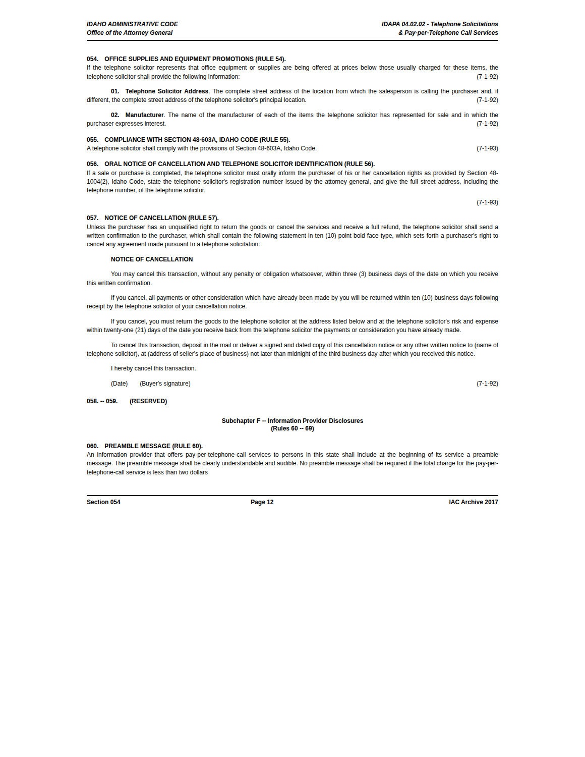| IDAHO ADMINISTRATIVE CODE | IDAPA 04.02.02 - Telephone Solicitations |
| Office of the Attorney General | & Pay-per-Telephone Call Services |
054. OFFICE SUPPLIES AND EQUIPMENT PROMOTIONS (RULE 54).
If the telephone solicitor represents that office equipment or supplies are being offered at prices below those usually charged for these items, the telephone solicitor shall provide the following information:(7-1-92)
01. Telephone Solicitor Address. The complete street address of the location from which the salesperson is calling the purchaser and, if different, the complete street address of the telephone solicitor's principal location.(7-1-92)
02. Manufacturer. The name of the manufacturer of each of the items the telephone solicitor has represented for sale and in which the purchaser expresses interest.(7-1-92)
055. COMPLIANCE WITH SECTION 48-603A, IDAHO CODE (RULE 55).
A telephone solicitor shall comply with the provisions of Section 48-603A, Idaho Code.(7-1-93)
056. ORAL NOTICE OF CANCELLATION AND TELEPHONE SOLICITOR IDENTIFICATION (RULE 56).
If a sale or purchase is completed, the telephone solicitor must orally inform the purchaser of his or her cancellation rights as provided by Section 48-1004(2), Idaho Code, state the telephone solicitor's registration number issued by the attorney general, and give the full street address, including the telephone number, of the telephone solicitor.
(7-1-93)
057. NOTICE OF CANCELLATION (RULE 57).
Unless the purchaser has an unqualified right to return the goods or cancel the services and receive a full refund, the telephone solicitor shall send a written confirmation to the purchaser, which shall contain the following statement in ten (10) point bold face type, which sets forth a purchaser's right to cancel any agreement made pursuant to a telephone solicitation:
NOTICE OF CANCELLATION
You may cancel this transaction, without any penalty or obligation whatsoever, within three (3) business days of the date on which you receive this written confirmation.
If you cancel, all payments or other consideration which have already been made by you will be returned within ten (10) business days following receipt by the telephone solicitor of your cancellation notice.
If you cancel, you must return the goods to the telephone solicitor at the address listed below and at the telephone solicitor's risk and expense within twenty-one (21) days of the date you receive back from the telephone solicitor the payments or consideration you have already made.
To cancel this transaction, deposit in the mail or deliver a signed and dated copy of this cancellation notice or any other written notice to (name of telephone solicitor), at (address of seller's place of business) not later than midnight of the third business day after which you received this notice.
I hereby cancel this transaction.
(Date)  (Buyer's signature)(7-1-92)
058. -- 059.  (RESERVED)
Subchapter F -- Information Provider Disclosures
(Rules 60 -- 69)
060. PREAMBLE MESSAGE (RULE 60).
An information provider that offers pay-per-telephone-call services to persons in this state shall include at the beginning of its service a preamble message. The preamble message shall be clearly understandable and audible. No preamble message shall be required if the total charge for the pay-per-telephone-call service is less than two dollars
| Section 054 | Page 12 | IAC Archive 2017 |